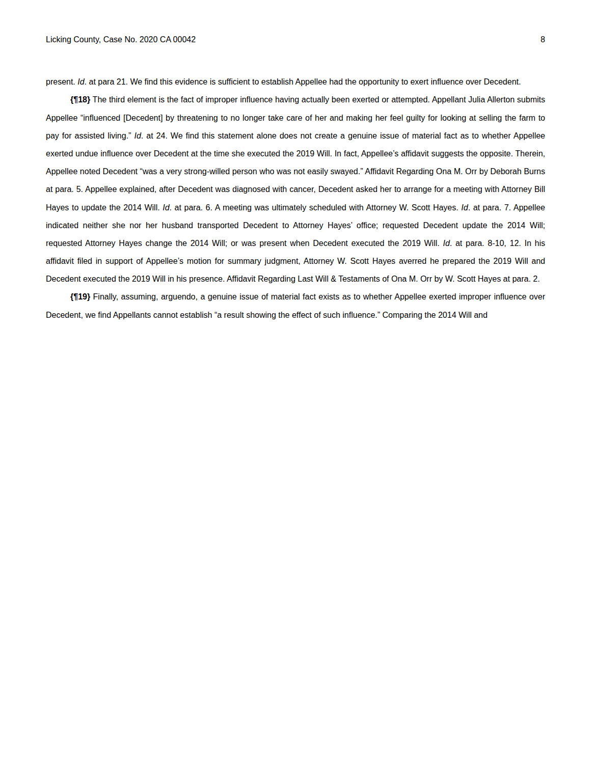Licking County, Case No. 2020 CA 00042
8
present. Id. at para 21. We find this evidence is sufficient to establish Appellee had the opportunity to exert influence over Decedent.
{¶18} The third element is the fact of improper influence having actually been exerted or attempted. Appellant Julia Allerton submits Appellee “influenced [Decedent] by threatening to no longer take care of her and making her feel guilty for looking at selling the farm to pay for assisted living.” Id. at 24. We find this statement alone does not create a genuine issue of material fact as to whether Appellee exerted undue influence over Decedent at the time she executed the 2019 Will. In fact, Appellee’s affidavit suggests the opposite. Therein, Appellee noted Decedent “was a very strong-willed person who was not easily swayed.” Affidavit Regarding Ona M. Orr by Deborah Burns at para. 5. Appellee explained, after Decedent was diagnosed with cancer, Decedent asked her to arrange for a meeting with Attorney Bill Hayes to update the 2014 Will. Id. at para. 6. A meeting was ultimately scheduled with Attorney W. Scott Hayes. Id. at para. 7. Appellee indicated neither she nor her husband transported Decedent to Attorney Hayes’ office; requested Decedent update the 2014 Will; requested Attorney Hayes change the 2014 Will; or was present when Decedent executed the 2019 Will. Id. at para. 8-10, 12. In his affidavit filed in support of Appellee’s motion for summary judgment, Attorney W. Scott Hayes averred he prepared the 2019 Will and Decedent executed the 2019 Will in his presence. Affidavit Regarding Last Will & Testaments of Ona M. Orr by W. Scott Hayes at para. 2.
{¶19} Finally, assuming, arguendo, a genuine issue of material fact exists as to whether Appellee exerted improper influence over Decedent, we find Appellants cannot establish “a result showing the effect of such influence.” Comparing the 2014 Will and